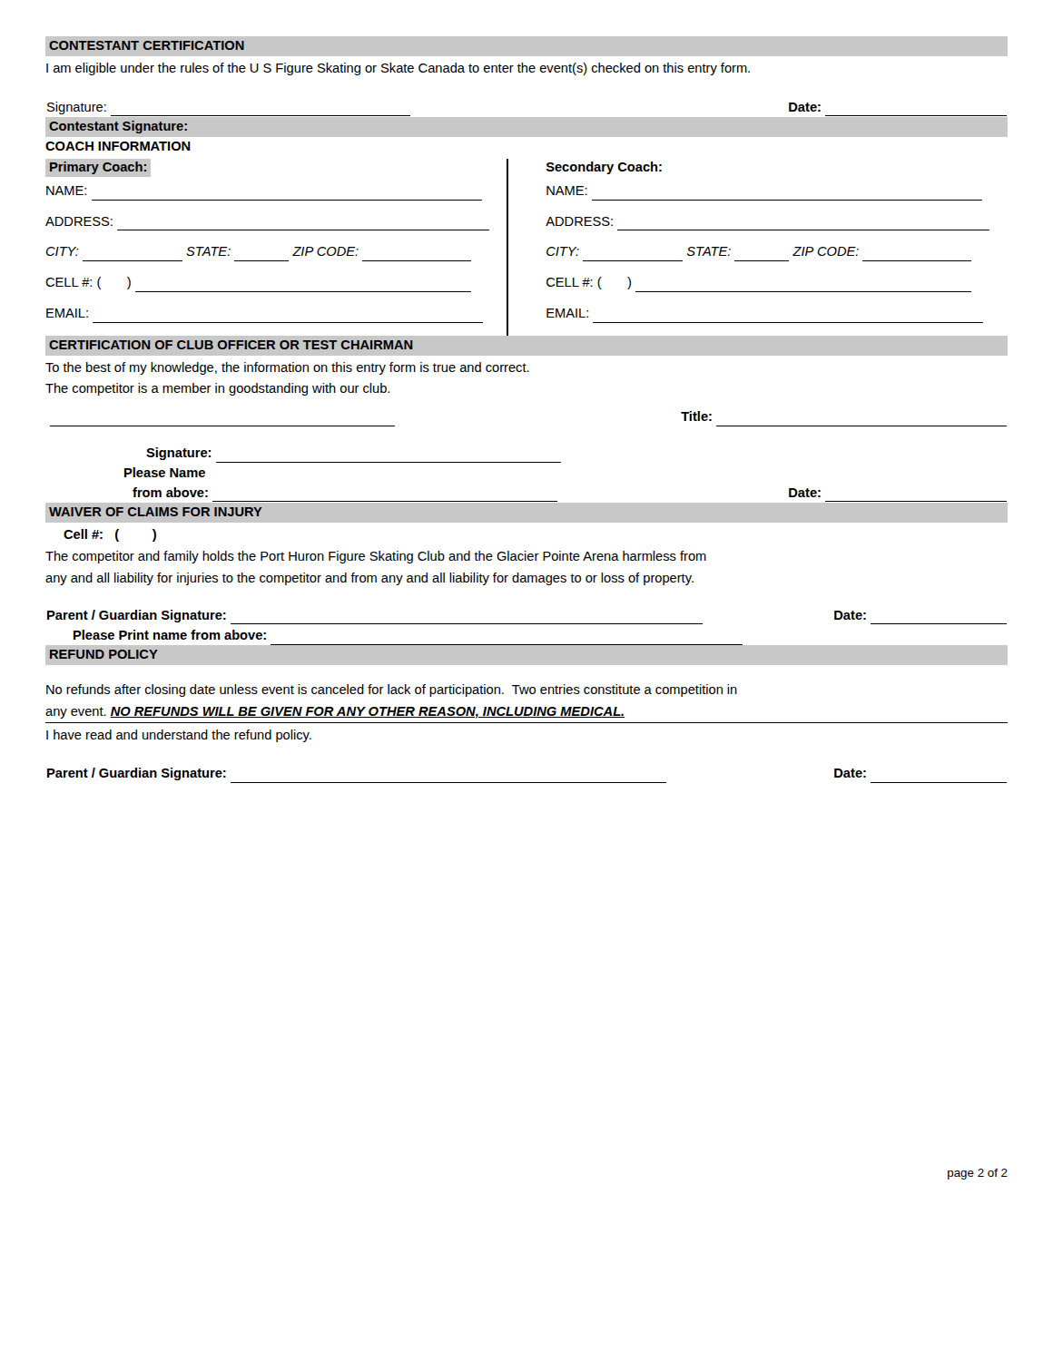CONTESTANT CERTIFICATION
I am eligible under the rules of the U S Figure Skating or Skate Canada to enter the event(s) checked on this entry form.
| Signature: | Date: |
Contestant Signature:
COACH INFORMATION
| Primary Coach: NAME: ADDRESS: CITY: STATE: ZIP CODE: CELL #: ( ) EMAIL: | | Secondary Coach: NAME: ADDRESS: CITY: STATE: ZIP CODE: CELL #: ( ) EMAIL: |
CERTIFICATION OF CLUB OFFICER OR TEST CHAIRMAN
To the best of my knowledge, the information on this entry form is true and correct.
The competitor is a member in goodstanding with our club.
| | Title: |
| Signature: | |
| Please Name | |
| from above: | Date: |
WAIVER OF CLAIMS FOR INJURY
Cell #: ( )
The competitor and family holds the Port Huron Figure Skating Club and the Glacier Pointe Arena harmless from
any and all liability for injuries to the competitor and from any and all liability for damages to or loss of property.
| Parent / Guardian Signature: | Date: |
Please Print name from above:
REFUND POLICY
No refunds after closing date unless event is canceled for lack of participation. Two entries constitute a competition in
any event. NO REFUNDS WILL BE GIVEN FOR ANY OTHER REASON, INCLUDING MEDICAL.
I have read and understand the refund policy.
| Parent / Guardian Signature: | Date: |
page 2 of 2